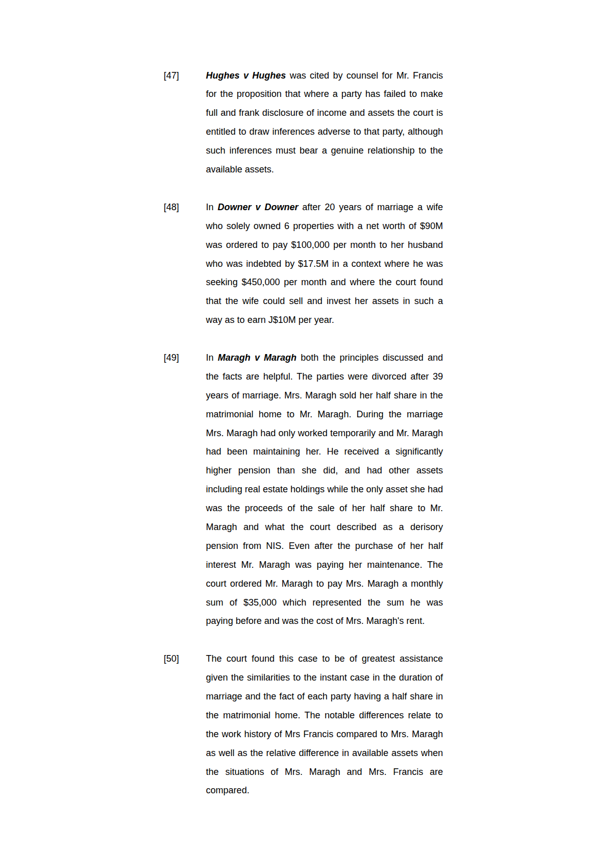[47] Hughes v Hughes was cited by counsel for Mr. Francis for the proposition that where a party has failed to make full and frank disclosure of income and assets the court is entitled to draw inferences adverse to that party, although such inferences must bear a genuine relationship to the available assets.
[48] In Downer v Downer after 20 years of marriage a wife who solely owned 6 properties with a net worth of $90M was ordered to pay $100,000 per month to her husband who was indebted by $17.5M in a context where he was seeking $450,000 per month and where the court found that the wife could sell and invest her assets in such a way as to earn J$10M per year.
[49] In Maragh v Maragh both the principles discussed and the facts are helpful. The parties were divorced after 39 years of marriage. Mrs. Maragh sold her half share in the matrimonial home to Mr. Maragh. During the marriage Mrs. Maragh had only worked temporarily and Mr. Maragh had been maintaining her. He received a significantly higher pension than she did, and had other assets including real estate holdings while the only asset she had was the proceeds of the sale of her half share to Mr. Maragh and what the court described as a derisory pension from NIS. Even after the purchase of her half interest Mr. Maragh was paying her maintenance. The court ordered Mr. Maragh to pay Mrs. Maragh a monthly sum of $35,000 which represented the sum he was paying before and was the cost of Mrs. Maragh's rent.
[50] The court found this case to be of greatest assistance given the similarities to the instant case in the duration of marriage and the fact of each party having a half share in the matrimonial home. The notable differences relate to the work history of Mrs Francis compared to Mrs. Maragh as well as the relative difference in available assets when the situations of Mrs. Maragh and Mrs. Francis are compared.